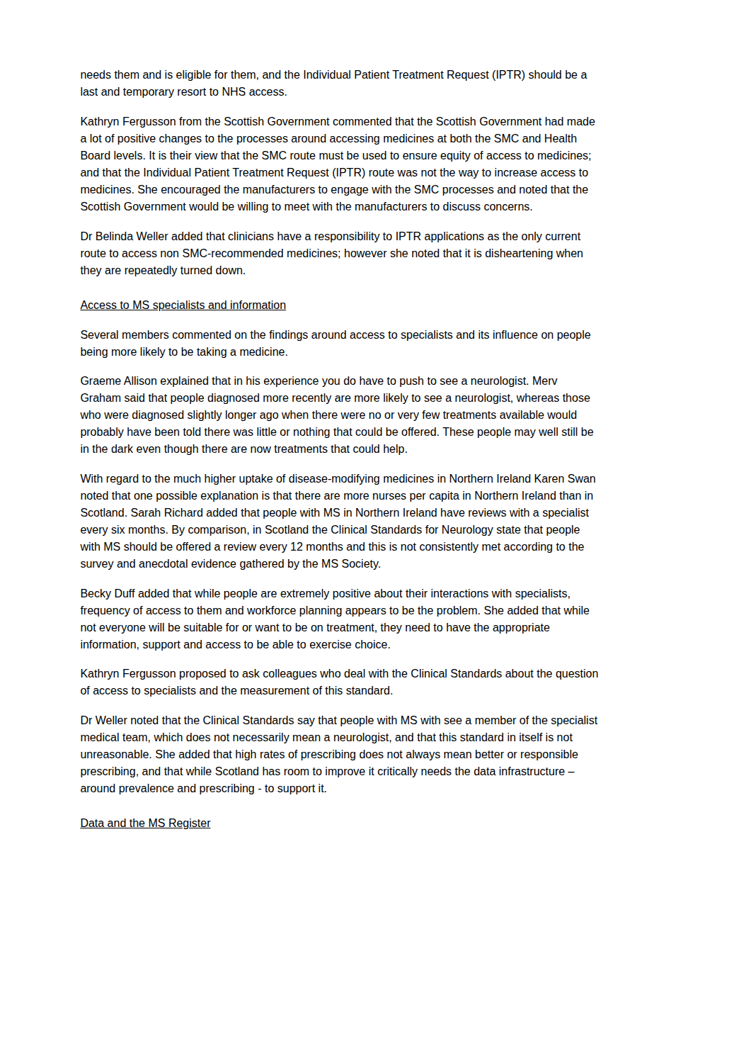needs them and is eligible for them, and the Individual Patient Treatment Request (IPTR) should be a last and temporary resort to NHS access.
Kathryn Fergusson from the Scottish Government commented that the Scottish Government had made a lot of positive changes to the processes around accessing medicines at both the SMC and Health Board levels. It is their view that the SMC route must be used to ensure equity of access to medicines; and that the Individual Patient Treatment Request (IPTR) route was not the way to increase access to medicines. She encouraged the manufacturers to engage with the SMC processes and noted that the Scottish Government would be willing to meet with the manufacturers to discuss concerns.
Dr Belinda Weller added that clinicians have a responsibility to IPTR applications as the only current route to access non SMC-recommended medicines; however she noted that it is disheartening when they are repeatedly turned down.
Access to MS specialists and information
Several members commented on the findings around access to specialists and its influence on people being more likely to be taking a medicine.
Graeme Allison explained that in his experience you do have to push to see a neurologist. Merv Graham said that people diagnosed more recently are more likely to see a neurologist, whereas those who were diagnosed slightly longer ago when there were no or very few treatments available would probably have been told there was little or nothing that could be offered. These people may well still be in the dark even though there are now treatments that could help.
With regard to the much higher uptake of disease-modifying medicines in Northern Ireland Karen Swan noted that one possible explanation is that there are more nurses per capita in Northern Ireland than in Scotland. Sarah Richard added that people with MS in Northern Ireland have reviews with a specialist every six months. By comparison, in Scotland the Clinical Standards for Neurology state that people with MS should be offered a review every 12 months and this is not consistently met according to the survey and anecdotal evidence gathered by the MS Society.
Becky Duff added that while people are extremely positive about their interactions with specialists, frequency of access to them and workforce planning appears to be the problem. She added that while not everyone will be suitable for or want to be on treatment, they need to have the appropriate information, support and access to be able to exercise choice.
Kathryn Fergusson proposed to ask colleagues who deal with the Clinical Standards about the question of access to specialists and the measurement of this standard.
Dr Weller noted that the Clinical Standards say that people with MS with see a member of the specialist medical team, which does not necessarily mean a neurologist, and that this standard in itself is not unreasonable. She added that high rates of prescribing does not always mean better or responsible prescribing, and that while Scotland has room to improve it critically needs the data infrastructure – around prevalence and prescribing - to support it.
Data and the MS Register